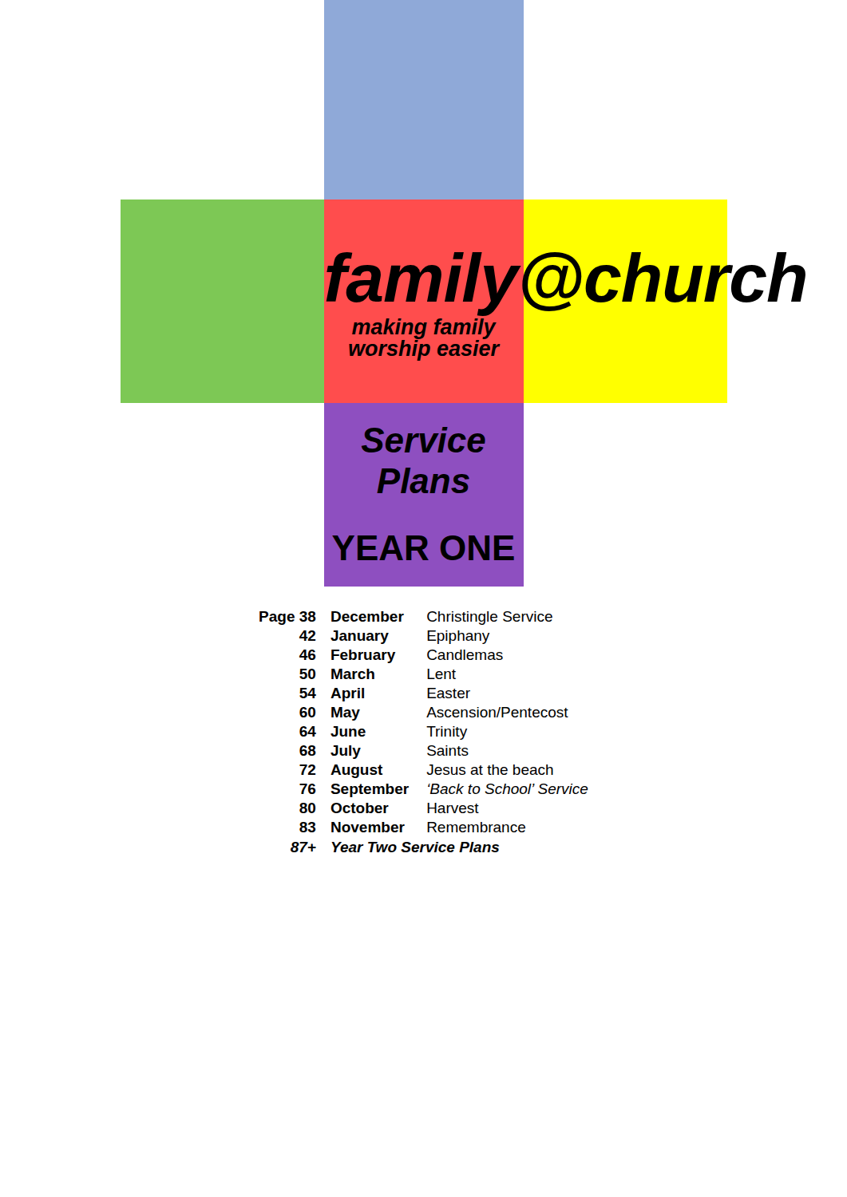| | family@church making family worship easier | |
| | Service Plans YEAR ONE | |
| Page 38 | December | Christingle Service |
| 42 | January | Epiphany |
| 46 | February | Candlemas |
| 50 | March | Lent |
| 54 | April | Easter |
| 60 | May | Ascension/Pentecost |
| 64 | June | Trinity |
| 68 | July | Saints |
| 72 | August | Jesus at the beach |
| 76 | September | ‘Back to School’ Service |
| 80 | October | Harvest |
| 83 | November | Remembrance |
| 87+ | Year Two Service Plans |